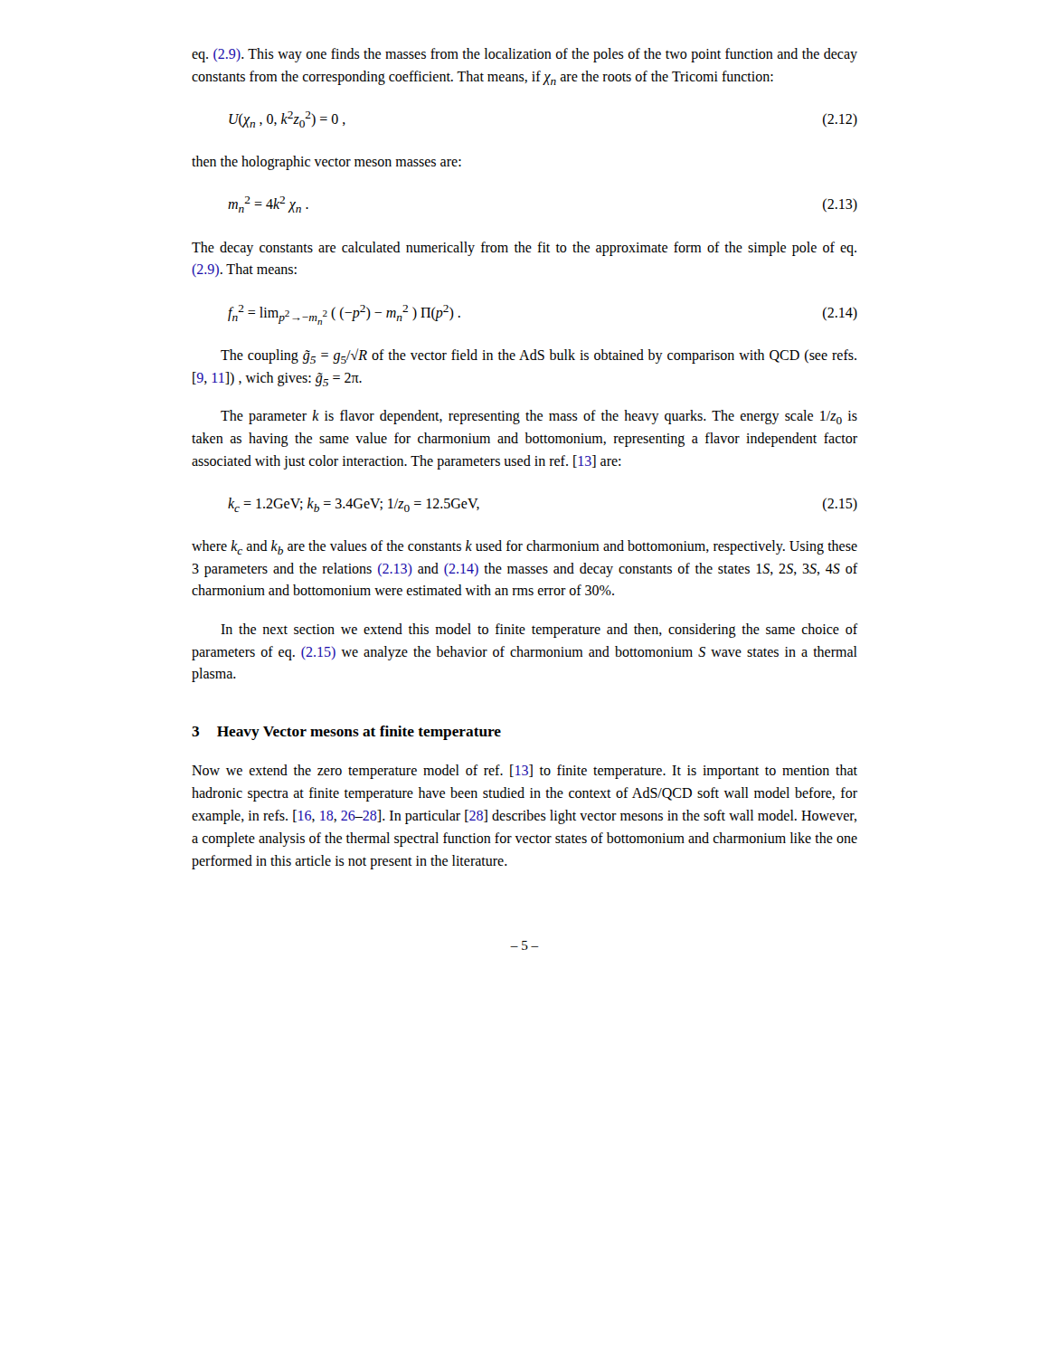eq. (2.9). This way one finds the masses from the localization of the poles of the two point function and the decay constants from the corresponding coefficient. That means, if χn are the roots of the Tricomi function:
U(χn , 0, k2z02) = 0 ,
(2.12)
then the holographic vector meson masses are:
mn2 = 4k2 χn .
(2.13)
The decay constants are calculated numerically from the fit to the approximate form of the simple pole of eq. (2.9). That means:
fn2 = limp2→−mn2 ( (−p2) − mn2 ) Π(p2) .
(2.14)
The coupling g̃5 = g5/√R of the vector field in the AdS bulk is obtained by comparison with QCD (see refs. [9, 11]) , wich gives: g̃5 = 2π.
The parameter k is flavor dependent, representing the mass of the heavy quarks. The energy scale 1/z0 is taken as having the same value for charmonium and bottomonium, representing a flavor independent factor associated with just color interaction. The parameters used in ref. [13] are:
kc = 1.2GeV; kb = 3.4GeV; 1/z0 = 12.5GeV,
(2.15)
where kc and kb are the values of the constants k used for charmonium and bottomonium, respectively. Using these 3 parameters and the relations (2.13) and (2.14) the masses and decay constants of the states 1S, 2S, 3S, 4S of charmonium and bottomonium were estimated with an rms error of 30%.
In the next section we extend this model to finite temperature and then, considering the same choice of parameters of eq. (2.15) we analyze the behavior of charmonium and bottomonium S wave states in a thermal plasma.
3 Heavy Vector mesons at finite temperature
Now we extend the zero temperature model of ref. [13] to finite temperature. It is important to mention that hadronic spectra at finite temperature have been studied in the context of AdS/QCD soft wall model before, for example, in refs. [16, 18, 26–28]. In particular [28] describes light vector mesons in the soft wall model. However, a complete analysis of the thermal spectral function for vector states of bottomonium and charmonium like the one performed in this article is not present in the literature.
– 5 –